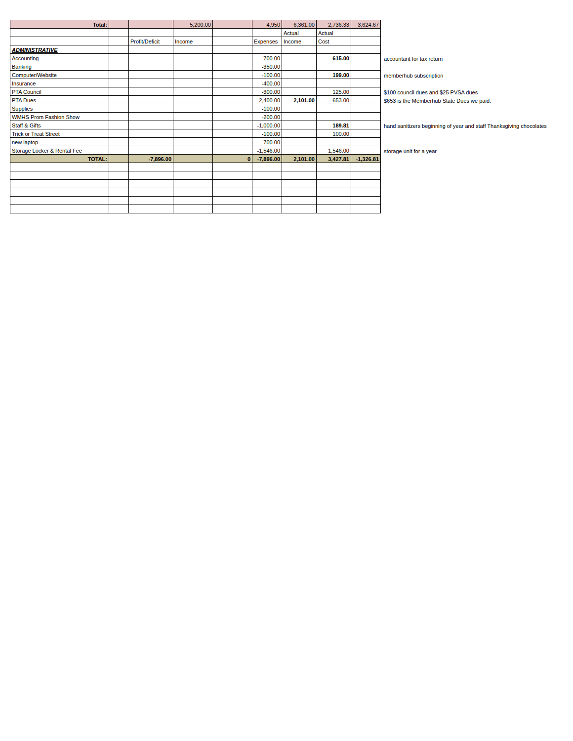| Total: | | | 5,200.00 | | 4,950 | 6,361.00 | 2,736.33 | 3,624.67 | |
| | | | | | | Actual | Actual | | |
| | | Profit/Deficit | Income | | Expenses | Income | Cost | | |
| ADMINISTRATIVE | | | | | | | | | |
| Accounting | | | | | -700.00 | | 615.00 | | accountant for tax return |
| Banking | | | | | -350.00 | | | | |
| Computer/Website | | | | | -100.00 | | 199.00 | | memberhub subscription |
| Insurance | | | | | -400.00 | | | | |
| PTA Council | | | | | -300.00 | | 125.00 | | $100 council dues and $25 PVSA dues |
| PTA Dues | | | | | -2,400.00 | 2,101.00 | 653.00 | | $653 is the Memberhub State Dues we paid. |
| Supplies | | | | | -100.00 | | | | |
| WMHS Prom Fashion Show | | | | | -200.00 | | | | |
| Staff & Gifts | | | | | -1,000.00 | | 189.81 | | hand sanitizers beginning of year and staff Thanksgiving chocolates |
| Trick or Treat Street | | | | | -100.00 | | 100.00 | | |
| new laptop | | | | | -700.00 | | | | |
| Storage Locker & Rental Fee | | | | | -1,546.00 | | 1,546.00 | | storage unit for a year |
| TOTAL: | | -7,896.00 | | 0 | -7,896.00 | 2,101.00 | 3,427.81 | -1,326.81 | |